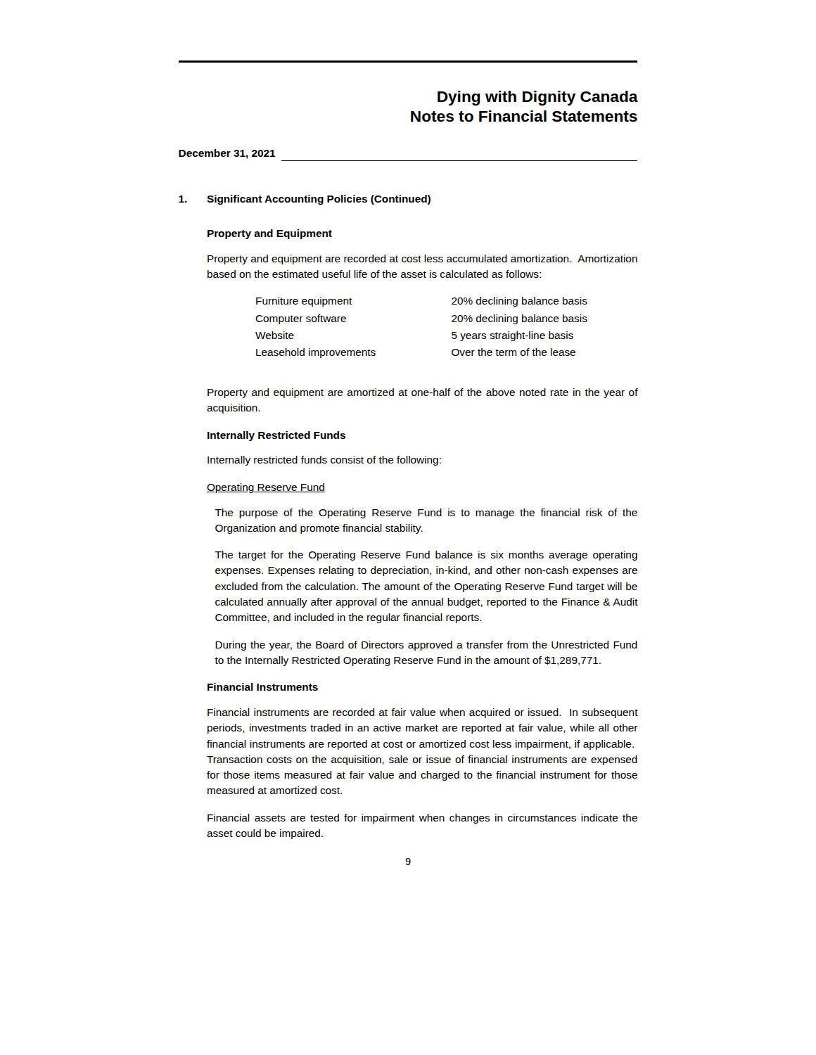Dying with Dignity Canada
Notes to Financial Statements
December 31, 2021
1.
Significant Accounting Policies (Continued)
Property and Equipment
Property and equipment are recorded at cost less accumulated amortization. Amortization based on the estimated useful life of the asset is calculated as follows:
| Furniture equipment | 20% declining balance basis |
| Computer software | 20% declining balance basis |
| Website | 5 years straight-line basis |
| Leasehold improvements | Over the term of the lease |
Property and equipment are amortized at one-half of the above noted rate in the year of acquisition.
Internally Restricted Funds
Internally restricted funds consist of the following:
Operating Reserve Fund
The purpose of the Operating Reserve Fund is to manage the financial risk of the Organization and promote financial stability.
The target for the Operating Reserve Fund balance is six months average operating expenses. Expenses relating to depreciation, in-kind, and other non-cash expenses are excluded from the calculation. The amount of the Operating Reserve Fund target will be calculated annually after approval of the annual budget, reported to the Finance & Audit Committee, and included in the regular financial reports.
During the year, the Board of Directors approved a transfer from the Unrestricted Fund to the Internally Restricted Operating Reserve Fund in the amount of $1,289,771.
Financial Instruments
Financial instruments are recorded at fair value when acquired or issued. In subsequent periods, investments traded in an active market are reported at fair value, while all other financial instruments are reported at cost or amortized cost less impairment, if applicable. Transaction costs on the acquisition, sale or issue of financial instruments are expensed for those items measured at fair value and charged to the financial instrument for those measured at amortized cost.
Financial assets are tested for impairment when changes in circumstances indicate the asset could be impaired.
9